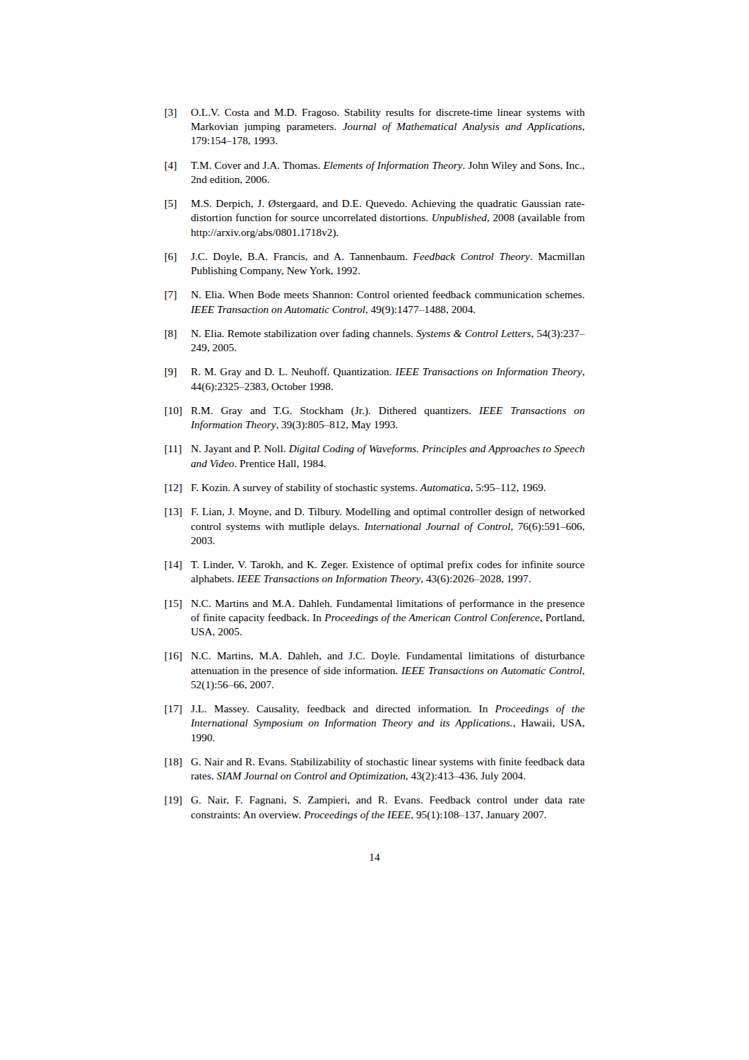[3] O.L.V. Costa and M.D. Fragoso. Stability results for discrete-time linear systems with Markovian jumping parameters. Journal of Mathematical Analysis and Applications, 179:154–178, 1993.
[4] T.M. Cover and J.A. Thomas. Elements of Information Theory. John Wiley and Sons, Inc., 2nd edition, 2006.
[5] M.S. Derpich, J. Østergaard, and D.E. Quevedo. Achieving the quadratic Gaussian rate-distortion function for source uncorrelated distortions. Unpublished, 2008 (available from http://arxiv.org/abs/0801.1718v2).
[6] J.C. Doyle, B.A. Francis, and A. Tannenbaum. Feedback Control Theory. Macmillan Publishing Company, New York, 1992.
[7] N. Elia. When Bode meets Shannon: Control oriented feedback communication schemes. IEEE Transaction on Automatic Control, 49(9):1477–1488, 2004.
[8] N. Elia. Remote stabilization over fading channels. Systems & Control Letters, 54(3):237–249, 2005.
[9] R. M. Gray and D. L. Neuhoff. Quantization. IEEE Transactions on Information Theory, 44(6):2325–2383, October 1998.
[10] R.M. Gray and T.G. Stockham (Jr.). Dithered quantizers. IEEE Transactions on Information Theory, 39(3):805–812, May 1993.
[11] N. Jayant and P. Noll. Digital Coding of Waveforms. Principles and Approaches to Speech and Video. Prentice Hall, 1984.
[12] F. Kozin. A survey of stability of stochastic systems. Automatica, 5:95–112, 1969.
[13] F. Lian, J. Moyne, and D. Tilbury. Modelling and optimal controller design of networked control systems with mutliple delays. International Journal of Control, 76(6):591–606, 2003.
[14] T. Linder, V. Tarokh, and K. Zeger. Existence of optimal prefix codes for infinite source alphabets. IEEE Transactions on Information Theory, 43(6):2026–2028, 1997.
[15] N.C. Martins and M.A. Dahleh. Fundamental limitations of performance in the presence of finite capacity feedback. In Proceedings of the American Control Conference, Portland, USA, 2005.
[16] N.C. Martins, M.A. Dahleh, and J.C. Doyle. Fundamental limitations of disturbance attenuation in the presence of side information. IEEE Transactions on Automatic Control, 52(1):56–66, 2007.
[17] J.L. Massey. Causality, feedback and directed information. In Proceedings of the International Symposium on Information Theory and its Applications., Hawaii, USA, 1990.
[18] G. Nair and R. Evans. Stabilizability of stochastic linear systems with finite feedback data rates. SIAM Journal on Control and Optimization, 43(2):413–436, July 2004.
[19] G. Nair, F. Fagnani, S. Zampieri, and R. Evans. Feedback control under data rate constraints: An overview. Proceedings of the IEEE, 95(1):108–137, January 2007.
14